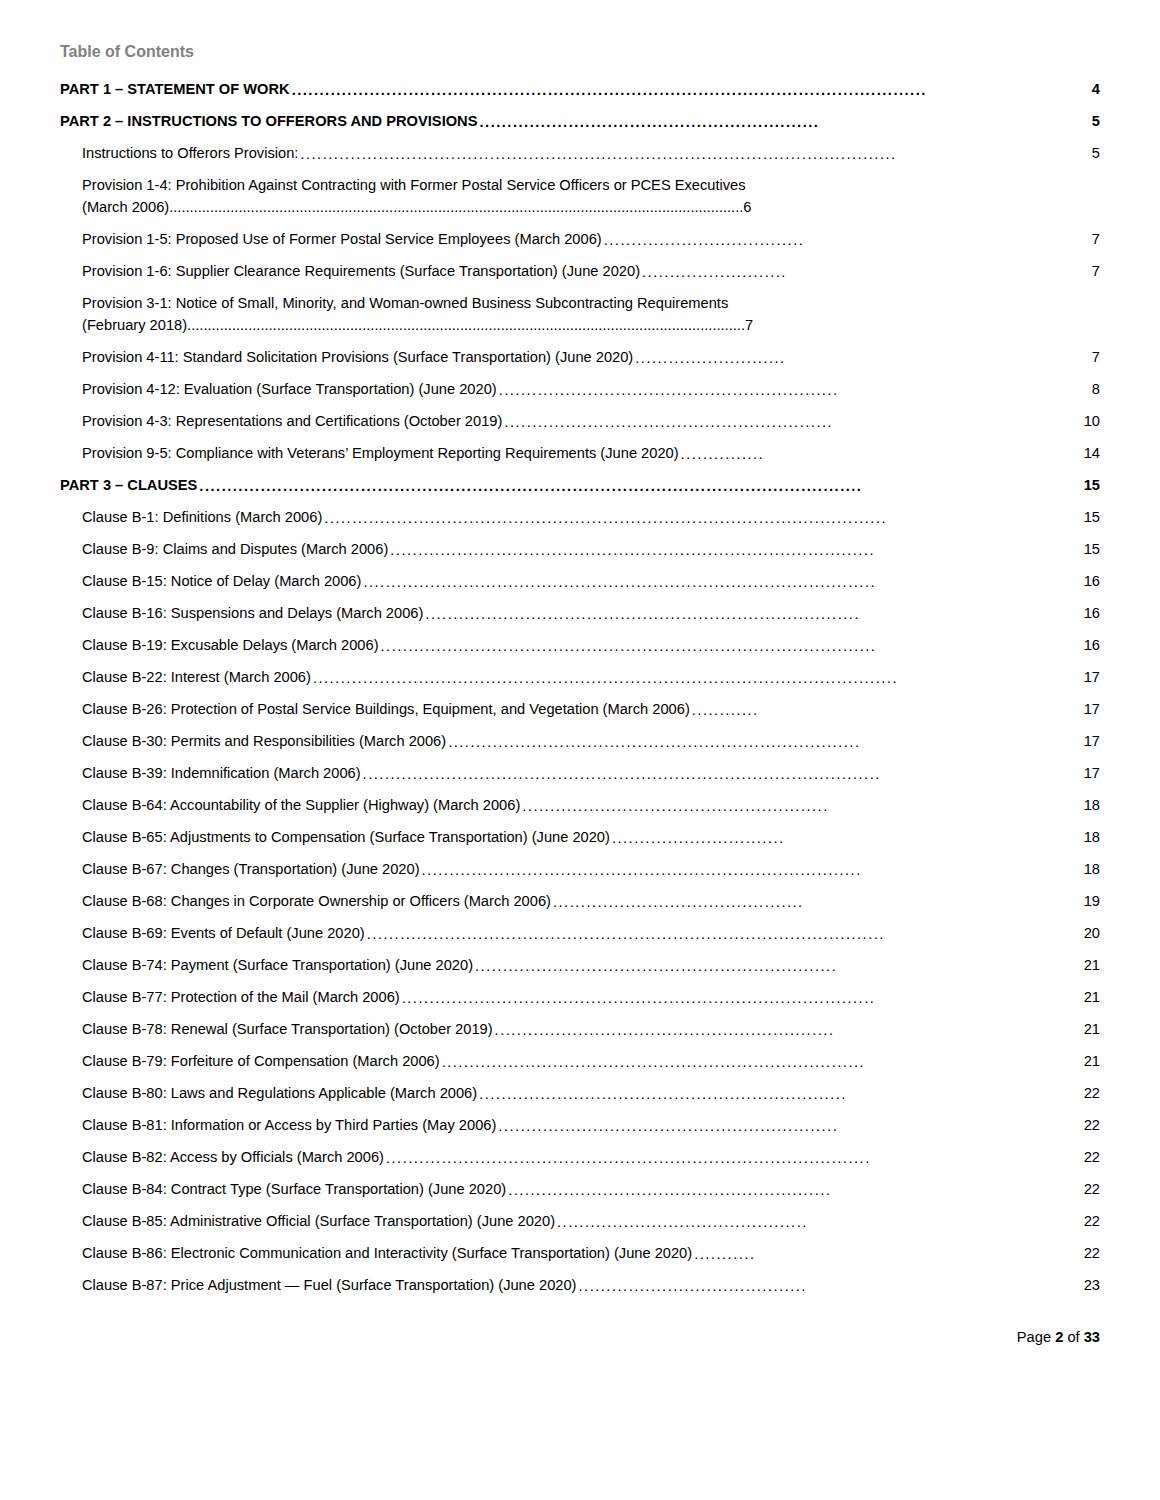Table of Contents
PART 1 – STATEMENT OF WORK .................................................................................................................. 4
PART 2 – INSTRUCTIONS TO OFFERORS AND PROVISIONS ............................................................. 5
Instructions to Offerors Provision: ........................................................................................................... 5
Provision 1-4: Prohibition Against Contracting with Former Postal Service Officers or PCES Executives
(March 2006) ............................................................................................................................................. 6
Provision 1-5: Proposed Use of Former Postal Service Employees (March 2006) .................................... 7
Provision 1-6: Supplier Clearance Requirements (Surface Transportation) (June 2020) .......................... 7
Provision 3-1: Notice of Small, Minority, and Woman-owned Business Subcontracting Requirements
(February 2018) ......................................................................................................................................... 7
Provision 4-11: Standard Solicitation Provisions (Surface Transportation) (June 2020) ........................... 7
Provision 4-12: Evaluation (Surface Transportation) (June 2020) ............................................................. 8
Provision 4-3: Representations and Certifications (October 2019) ........................................................... 10
Provision 9-5: Compliance with Veterans’ Employment Reporting Requirements (June 2020) ............... 14
PART 3 – CLAUSES ....................................................................................................................... 15
Clause B-1: Definitions (March 2006) ..................................................................................................... 15
Clause B-9: Claims and Disputes (March 2006) ....................................................................................... 15
Clause B-15: Notice of Delay (March 2006) ............................................................................................ 16
Clause B-16: Suspensions and Delays (March 2006) .............................................................................. 16
Clause B-19: Excusable Delays (March 2006) ......................................................................................... 16
Clause B-22: Interest (March 2006) ......................................................................................................... 17
Clause B-26: Protection of Postal Service Buildings, Equipment, and Vegetation (March 2006) ............ 17
Clause B-30: Permits and Responsibilities (March 2006) .......................................................................... 17
Clause B-39: Indemnification (March 2006) ............................................................................................. 17
Clause B-64: Accountability of the Supplier (Highway) (March 2006) ....................................................... 18
Clause B-65: Adjustments to Compensation (Surface Transportation) (June 2020) ............................... 18
Clause B-67: Changes (Transportation) (June 2020) ............................................................................... 18
Clause B-68: Changes in Corporate Ownership or Officers (March 2006) ............................................. 19
Clause B-69: Events of Default (June 2020) ............................................................................................. 20
Clause B-74: Payment (Surface Transportation) (June 2020) ................................................................. 21
Clause B-77: Protection of the Mail (March 2006) ..................................................................................... 21
Clause B-78: Renewal (Surface Transportation) (October 2019) ............................................................. 21
Clause B-79: Forfeiture of Compensation (March 2006) ............................................................................ 21
Clause B-80: Laws and Regulations Applicable (March 2006) .................................................................. 22
Clause B-81: Information or Access by Third Parties (May 2006) ............................................................. 22
Clause B-82: Access by Officials (March 2006) ....................................................................................... 22
Clause B-84: Contract Type (Surface Transportation) (June 2020) .......................................................... 22
Clause B-85: Administrative Official (Surface Transportation) (June 2020) ............................................. 22
Clause B-86: Electronic Communication and Interactivity (Surface Transportation) (June 2020) ........... 22
Clause B-87: Price Adjustment — Fuel (Surface Transportation) (June 2020) ......................................... 23
Page 2 of 33